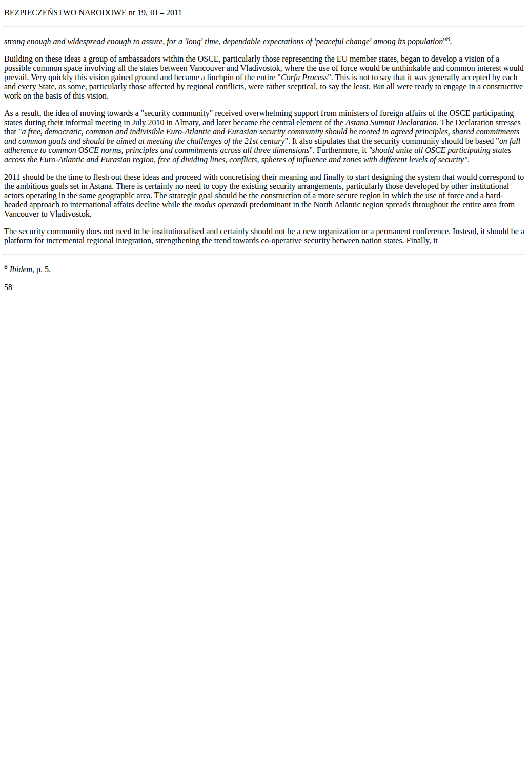BEZPIECZEŃSTWO NARODOWE nr 19, III – 2011
strong enough and widespread enough to assure, for a 'long' time, dependable expectations of 'peaceful change' among its population"8.
Building on these ideas a group of ambassadors within the OSCE, particularly those representing the EU member states, began to develop a vision of a possible common space involving all the states between Vancouver and Vladivostok, where the use of force would be unthinkable and common interest would prevail. Very quickly this vision gained ground and became a linchpin of the entire "Corfu Process". This is not to say that it was generally accepted by each and every State, as some, particularly those affected by regional conflicts, were rather sceptical, to say the least. But all were ready to engage in a constructive work on the basis of this vision.
As a result, the idea of moving towards a "security community" received overwhelming support from ministers of foreign affairs of the OSCE participating states during their informal meeting in July 2010 in Almaty, and later became the central element of the Astana Summit Declaration. The Declaration stresses that "a free, democratic, common and indivisible Euro-Atlantic and Eurasian security community should be rooted in agreed principles, shared commitments and common goals and should be aimed at meeting the challenges of the 21st century". It also stipulates that the security community should be based "on full adherence to common OSCE norms, principles and commitments across all three dimensions". Furthermore, it "should unite all OSCE participating states across the Euro-Atlantic and Eurasian region, free of dividing lines, conflicts, spheres of influence and zones with different levels of security".
2011 should be the time to flesh out these ideas and proceed with concretising their meaning and finally to start designing the system that would correspond to the ambitious goals set in Astana. There is certainly no need to copy the existing security arrangements, particularly those developed by other institutional actors operating in the same geographic area. The strategic goal should be the construction of a more secure region in which the use of force and a hard-headed approach to international affairs decline while the modus operandi predominant in the North Atlantic region spreads throughout the entire area from Vancouver to Vladivostok.
The security community does not need to be institutionalised and certainly should not be a new organization or a permanent conference. Instead, it should be a platform for incremental regional integration, strengthening the trend towards co-operative security between nation states. Finally, it
8 Ibidem, p. 5.
58